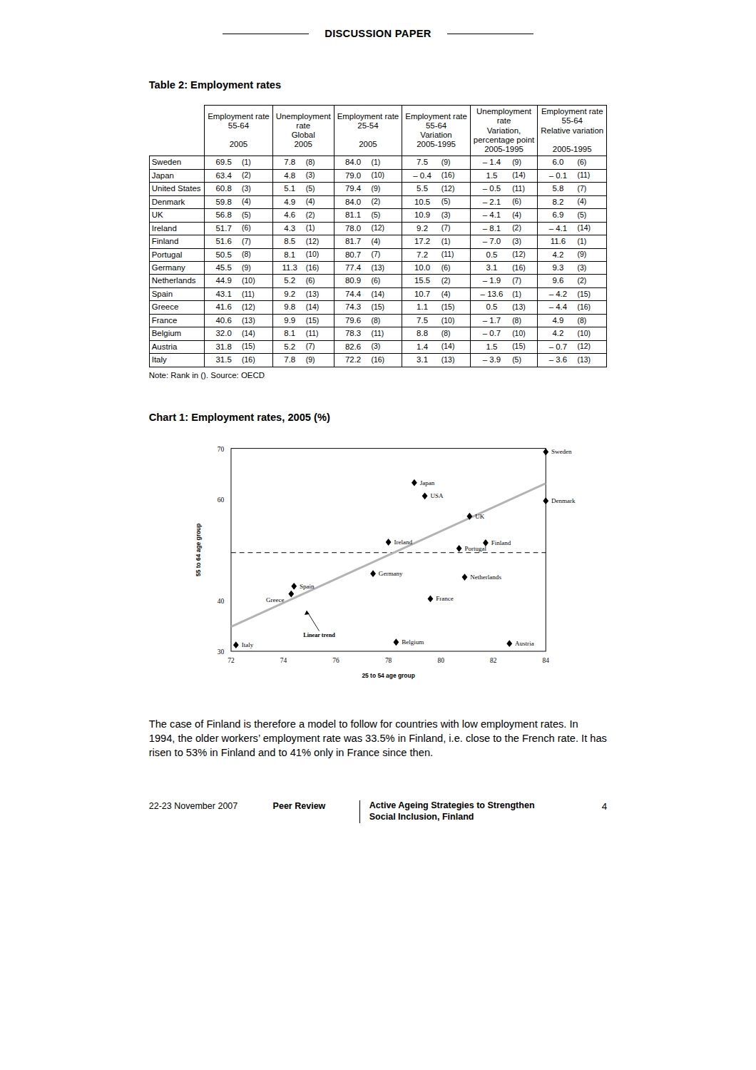Discussion Paper
Table 2: Employment rates
| | Employment rate 55-64 2005 | Unemployment rate Global 2005 | Employment rate 25-54 2005 | Employment rate 55-64 Variation 2005-1995 | Unemployment rate Variation, percentage point 2005-1995 | Employment rate 55-64 Relative variation 2005-1995 |
| --- | --- | --- | --- | --- | --- | --- |
| Sweden | 69.5 | (1) | 7.8 | (8) | 84.0 | (1) | 7.5 | (9) | – 1.4 | (9) | 6.0 | (6) |
| Japan | 63.4 | (2) | 4.8 | (3) | 79.0 | (10) | – 0.4 | (16) | 1.5 | (14) | – 0.1 | (11) |
| United States | 60.8 | (3) | 5.1 | (5) | 79.4 | (9) | 5.5 | (12) | – 0.5 | (11) | 5.8 | (7) |
| Denmark | 59.8 | (4) | 4.9 | (4) | 84.0 | (2) | 10.5 | (5) | – 2.1 | (6) | 8.2 | (4) |
| UK | 56.8 | (5) | 4.6 | (2) | 81.1 | (5) | 10.9 | (3) | – 4.1 | (4) | 6.9 | (5) |
| Ireland | 51.7 | (6) | 4.3 | (1) | 78.0 | (12) | 9.2 | (7) | – 8.1 | (2) | – 4.1 | (14) |
| Finland | 51.6 | (7) | 8.5 | (12) | 81.7 | (4) | 17.2 | (1) | – 7.0 | (3) | 11.6 | (1) |
| Portugal | 50.5 | (8) | 8.1 | (10) | 80.7 | (7) | 7.2 | (11) | 0.5 | (12) | 4.2 | (9) |
| Germany | 45.5 | (9) | 11.3 | (16) | 77.4 | (13) | 10.0 | (6) | 3.1 | (16) | 9.3 | (3) |
| Netherlands | 44.9 | (10) | 5.2 | (6) | 80.9 | (6) | 15.5 | (2) | – 1.9 | (7) | 9.6 | (2) |
| Spain | 43.1 | (11) | 9.2 | (13) | 74.4 | (14) | 10.7 | (4) | – 13.6 | (1) | – 4.2 | (15) |
| Greece | 41.6 | (12) | 9.8 | (14) | 74.3 | (15) | 1.1 | (15) | 0.5 | (13) | – 4.4 | (16) |
| France | 40.6 | (13) | 9.9 | (15) | 79.6 | (8) | 7.5 | (10) | – 1.7 | (8) | 4.9 | (8) |
| Belgium | 32.0 | (14) | 8.1 | (11) | 78.3 | (11) | 8.8 | (8) | – 0.7 | (10) | 4.2 | (10) |
| Austria | 31.8 | (15) | 5.2 | (7) | 82.6 | (3) | 1.4 | (14) | 1.5 | (15) | – 0.7 | (12) |
| Italy | 31.5 | (16) | 7.8 | (9) | 72.2 | (16) | 3.1 | (13) | – 3.9 | (5) | – 3.6 | (13) |
Note: Rank in (). Source: OECD
Chart 1: Employment rates, 2005 (%)
70 60 40 30 72 74 76 78 80 82 84 25 to 54 age group 55 to 64 age group Linear trend Sweden Denmark Japan USA UK Ireland Finland Portugal Germany Netherlands Spain Greece France Belgium Austria Italy
The case of Finland is therefore a model to follow for countries with low employment rates. In 1994, the older workers’ employment rate was 33.5% in Finland, i.e. close to the French rate. It has risen to 53% in Finland and to 41% only in France since then.
22-23 November 2007
Peer Review
Active Ageing Strategies to Strengthen
Social Inclusion, Finland
4